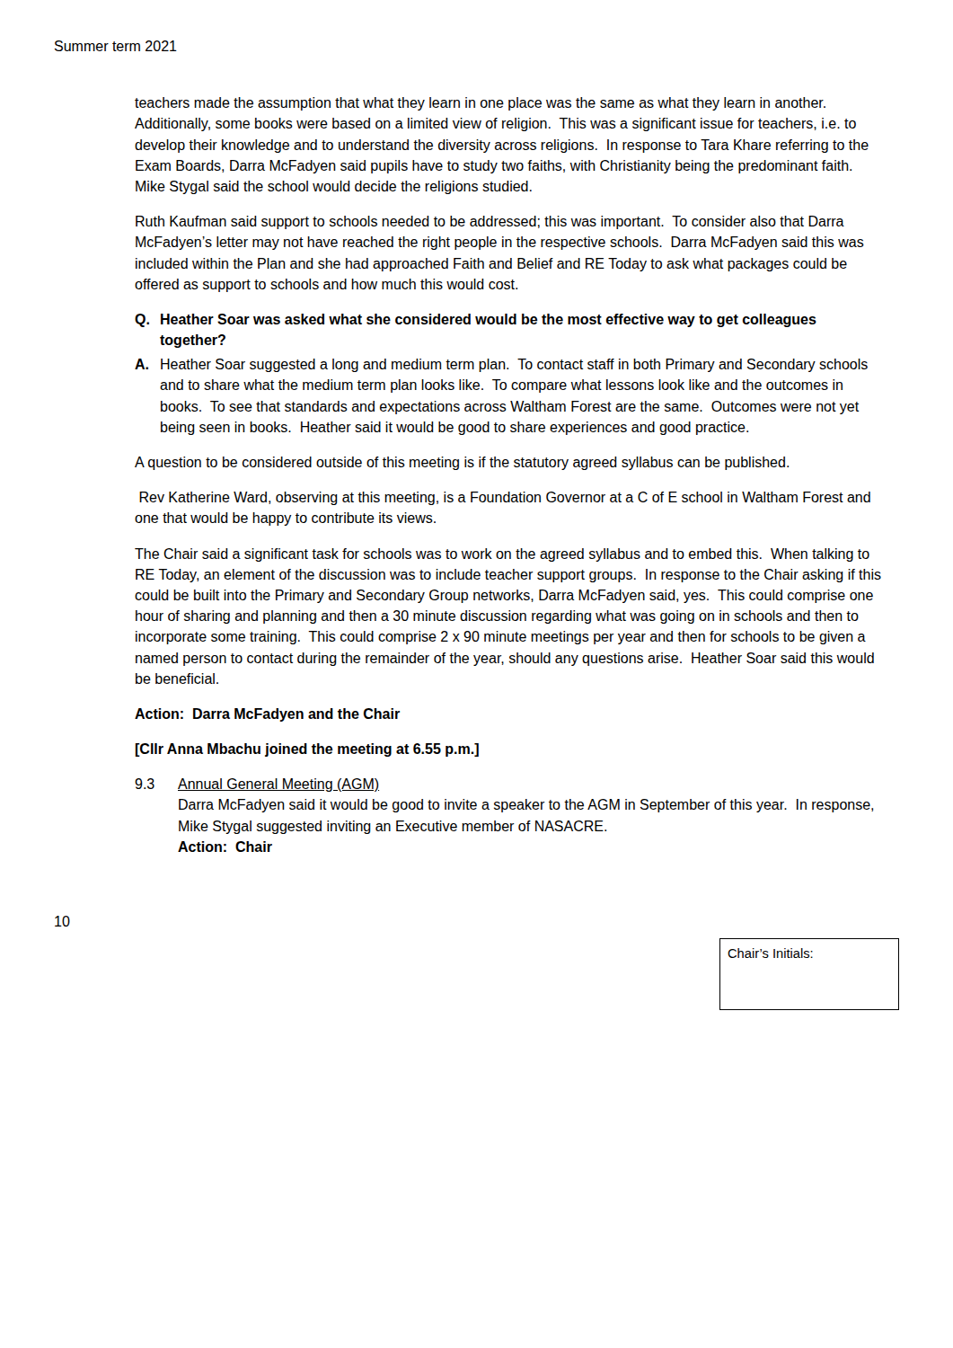Summer term 2021
teachers made the assumption that what they learn in one place was the same as what they learn in another. Additionally, some books were based on a limited view of religion. This was a significant issue for teachers, i.e. to develop their knowledge and to understand the diversity across religions. In response to Tara Khare referring to the Exam Boards, Darra McFadyen said pupils have to study two faiths, with Christianity being the predominant faith. Mike Stygal said the school would decide the religions studied.
Ruth Kaufman said support to schools needed to be addressed; this was important. To consider also that Darra McFadyen’s letter may not have reached the right people in the respective schools. Darra McFadyen said this was included within the Plan and she had approached Faith and Belief and RE Today to ask what packages could be offered as support to schools and how much this would cost.
Q.
Heather Soar was asked what she considered would be the most effective way to get colleagues together?
A.
Heather Soar suggested a long and medium term plan. To contact staff in both Primary and Secondary schools and to share what the medium term plan looks like. To compare what lessons look like and the outcomes in books. To see that standards and expectations across Waltham Forest are the same. Outcomes were not yet being seen in books. Heather said it would be good to share experiences and good practice.
A question to be considered outside of this meeting is if the statutory agreed syllabus can be published.
Rev Katherine Ward, observing at this meeting, is a Foundation Governor at a C of E school in Waltham Forest and one that would be happy to contribute its views.
The Chair said a significant task for schools was to work on the agreed syllabus and to embed this. When talking to RE Today, an element of the discussion was to include teacher support groups. In response to the Chair asking if this could be built into the Primary and Secondary Group networks, Darra McFadyen said, yes. This could comprise one hour of sharing and planning and then a 30 minute discussion regarding what was going on in schools and then to incorporate some training. This could comprise 2 x 90 minute meetings per year and then for schools to be given a named person to contact during the remainder of the year, should any questions arise. Heather Soar said this would be beneficial.
Action: Darra McFadyen and the Chair
[Cllr Anna Mbachu joined the meeting at 6.55 p.m.]
9.3
Annual General Meeting (AGM)
Darra McFadyen said it would be good to invite a speaker to the AGM in September of this year. In response, Mike Stygal suggested inviting an Executive member of NASACRE.
Action: Chair
10
Chair’s Initials: